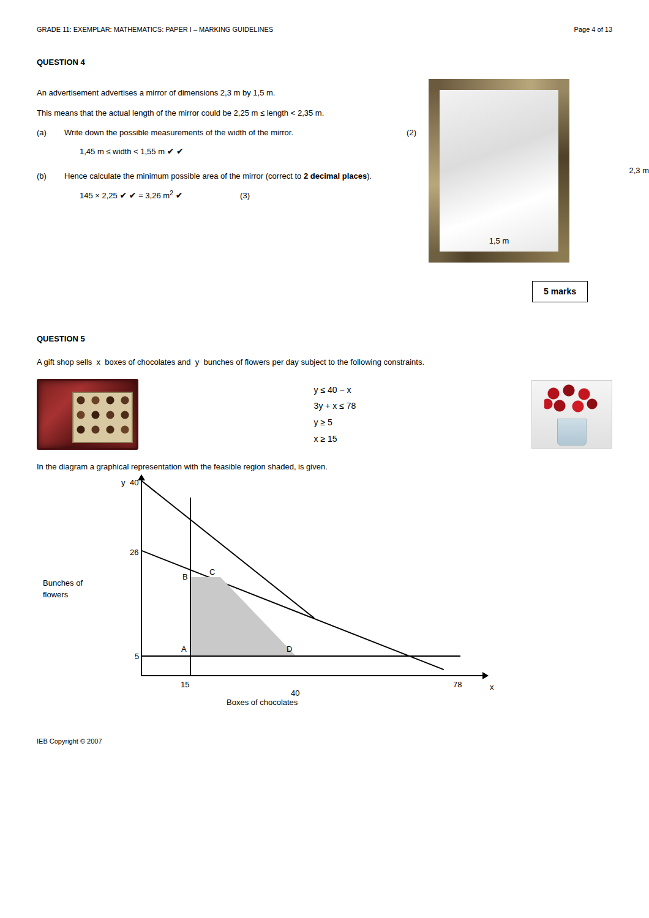GRADE 11: EXEMPLAR: MATHEMATICS: PAPER I – MARKING GUIDELINES
Page 4 of 13
QUESTION 4
An advertisement advertises a mirror of dimensions 2,3 m by 1,5 m.
This means that the actual length of the mirror could be 2,25 m ≤ length < 2,35 m.
(a)
Write down the possible measurements of the width of the mirror. (2)
1,45 m ≤ width < 1,55 m ✔ ✔
(b)
Hence calculate the minimum possible area of the mirror (correct to 2 decimal places).
145 × 2,25 ✔ ✔ = 3,26 m2 ✔ (3)
1,5 m
2,3 m
5 marks
QUESTION 5
A gift shop sells x boxes of chocolates and y bunches of flowers per day subject to the following constraints.
y ≤ 40 − x
3y + x ≤ 78
y ≥ 5
x ≥ 15
In the diagram a graphical representation with the feasible region shaded, is given.
y
40
26
5
Bunches of
flowers
x
Boxes of chocolates
15
40
78
B
C
A
D
IEB Copyright © 2007